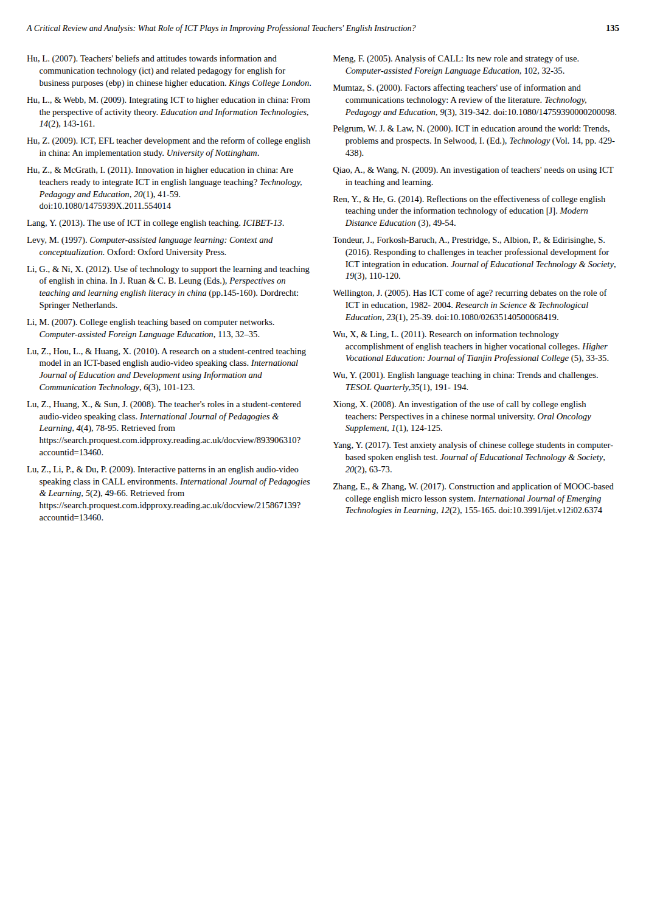A Critical Review and Analysis: What Role of ICT Plays in Improving Professional Teachers' English Instruction? 135
Hu, L. (2007). Teachers' beliefs and attitudes towards information and communication technology (ict) and related pedagogy for english for business purposes (ebp) in chinese higher education. Kings College London.
Hu, L., & Webb, M. (2009). Integrating ICT to higher education in china: From the perspective of activity theory. Education and Information Technologies, 14(2), 143-161.
Hu, Z. (2009). ICT, EFL teacher development and the reform of college english in china: An implementation study. University of Nottingham.
Hu, Z., & McGrath, I. (2011). Innovation in higher education in china: Are teachers ready to integrate ICT in english language teaching? Technology, Pedagogy and Education, 20(1), 41-59. doi:10.1080/1475939X.2011.554014
Lang, Y. (2013). The use of ICT in college english teaching. ICIBET-13.
Levy, M. (1997). Computer-assisted language learning: Context and conceptualization. Oxford: Oxford University Press.
Li, G., & Ni, X. (2012). Use of technology to support the learning and teaching of english in china. In J. Ruan & C. B. Leung (Eds.), Perspectives on teaching and learning english literacy in china (pp.145-160). Dordrecht: Springer Netherlands.
Li, M. (2007). College english teaching based on computer networks. Computer-assisted Foreign Language Education, 113, 32–35.
Lu, Z., Hou, L., & Huang, X. (2010). A research on a student-centred teaching model in an ICT-based english audio-video speaking class. International Journal of Education and Development using Information and Communication Technology, 6(3), 101-123.
Lu, Z., Huang, X., & Sun, J. (2008). The teacher's roles in a student-centered audio-video speaking class. International Journal of Pedagogies & Learning, 4(4), 78-95. Retrieved from https://search.proquest.com.idpproxy.reading.ac.uk/docview/893906310?accountid=13460.
Lu, Z., Li, P., & Du, P. (2009). Interactive patterns in an english audio-video speaking class in CALL environments. International Journal of Pedagogies & Learning, 5(2), 49-66. Retrieved from https://search.proquest.com.idpproxy.reading.ac.uk/docview/215867139?accountid=13460.
Meng, F. (2005). Analysis of CALL: Its new role and strategy of use. Computer-assisted Foreign Language Education, 102, 32-35.
Mumtaz, S. (2000). Factors affecting teachers' use of information and communications technology: A review of the literature. Technology, Pedagogy and Education, 9(3), 319-342. doi:10.1080/14759390000200098.
Pelgrum, W. J. & Law, N. (2000). ICT in education around the world: Trends, problems and prospects. In Selwood, I. (Ed.), Technology (Vol. 14, pp. 429-438).
Qiao, A., & Wang, N. (2009). An investigation of teachers' needs on using ICT in teaching and learning.
Ren, Y., & He, G. (2014). Reflections on the effectiveness of college english teaching under the information technology of education [J]. Modern Distance Education (3), 49-54.
Tondeur, J., Forkosh-Baruch, A., Prestridge, S., Albion, P., & Edirisinghe, S. (2016). Responding to challenges in teacher professional development for ICT integration in education. Journal of Educational Technology & Society, 19(3), 110-120.
Wellington, J. (2005). Has ICT come of age? recurring debates on the role of ICT in education, 1982- 2004. Research in Science & Technological Education, 23(1), 25-39. doi:10.1080/02635140500068419.
Wu, X, & Ling, L. (2011). Research on information technology accomplishment of english teachers in higher vocational colleges. Higher Vocational Education: Journal of Tianjin Professional College (5), 33-35.
Wu, Y. (2001). English language teaching in china: Trends and challenges. TESOL Quarterly,35(1), 191- 194.
Xiong, X. (2008). An investigation of the use of call by college english teachers: Perspectives in a chinese normal university. Oral Oncology Supplement, 1(1), 124-125.
Yang, Y. (2017). Test anxiety analysis of chinese college students in computer-based spoken english test. Journal of Educational Technology & Society, 20(2), 63-73.
Zhang, E., & Zhang, W. (2017). Construction and application of MOOC-based college english micro lesson system. International Journal of Emerging Technologies in Learning, 12(2), 155-165. doi:10.3991/ijet.v12i02.6374